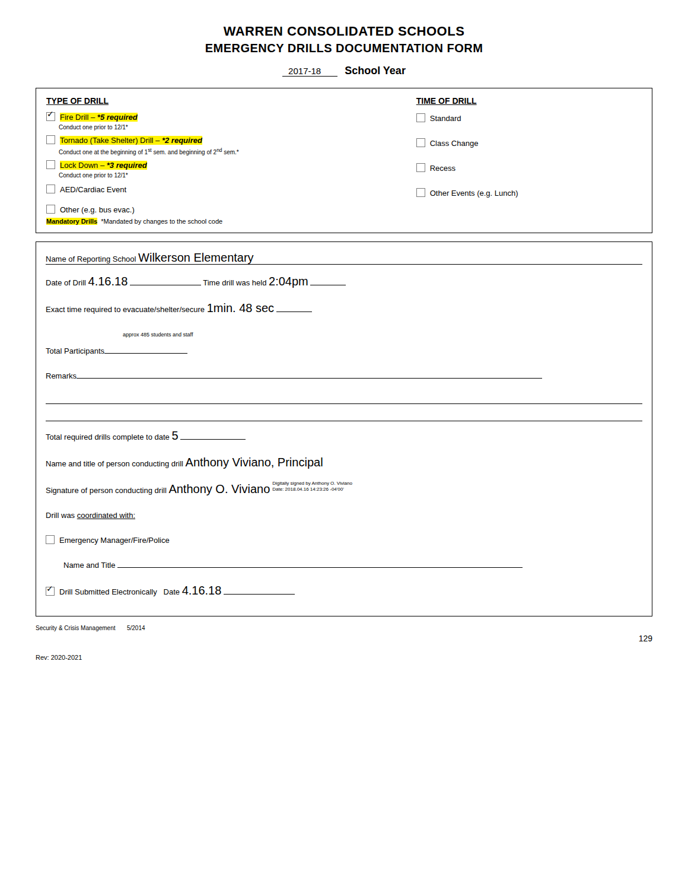WARREN CONSOLIDATED SCHOOLS
EMERGENCY DRILLS DOCUMENTATION FORM
2017-18 School Year
| TYPE OF DRILL | TIME OF DRILL |
| Fire Drill – *5 required Conduct one prior to 12/1* Tornado (Take Shelter) Drill – *2 required Conduct one at the beginning of 1 st sem. and beginning of 2 nd sem.* Lock Down – *3 required Conduct one prior to 12/1* AED/Cardiac Event Other (e.g. bus evac.) Mandatory Drills *Mandated by changes to the school code | Standard Class Change Recess Other Events (e.g. Lunch) |
Name of Reporting School Wilkerson Elementary
Date of Drill 4.16.18 Time drill was held 2:04pm
Exact time required to evacuate/shelter/secure 1min. 48 sec
approx 485 students and staff
Total Participants
Remarks
Total required drills complete to date 5
Name and title of person conducting drill Anthony Viviano, Principal
Signature of person conducting drill Anthony O. Viviano Digitally signed by Anthony O. Viviano
Date: 2018.04.16 14:23:26 -04'00'
Drill was coordinated with:
Emergency Manager/Fire/Police
Name and Title
Drill Submitted Electronically Date 4.16.18
Security & Crisis Management 5/2014
129
Rev: 2020-2021